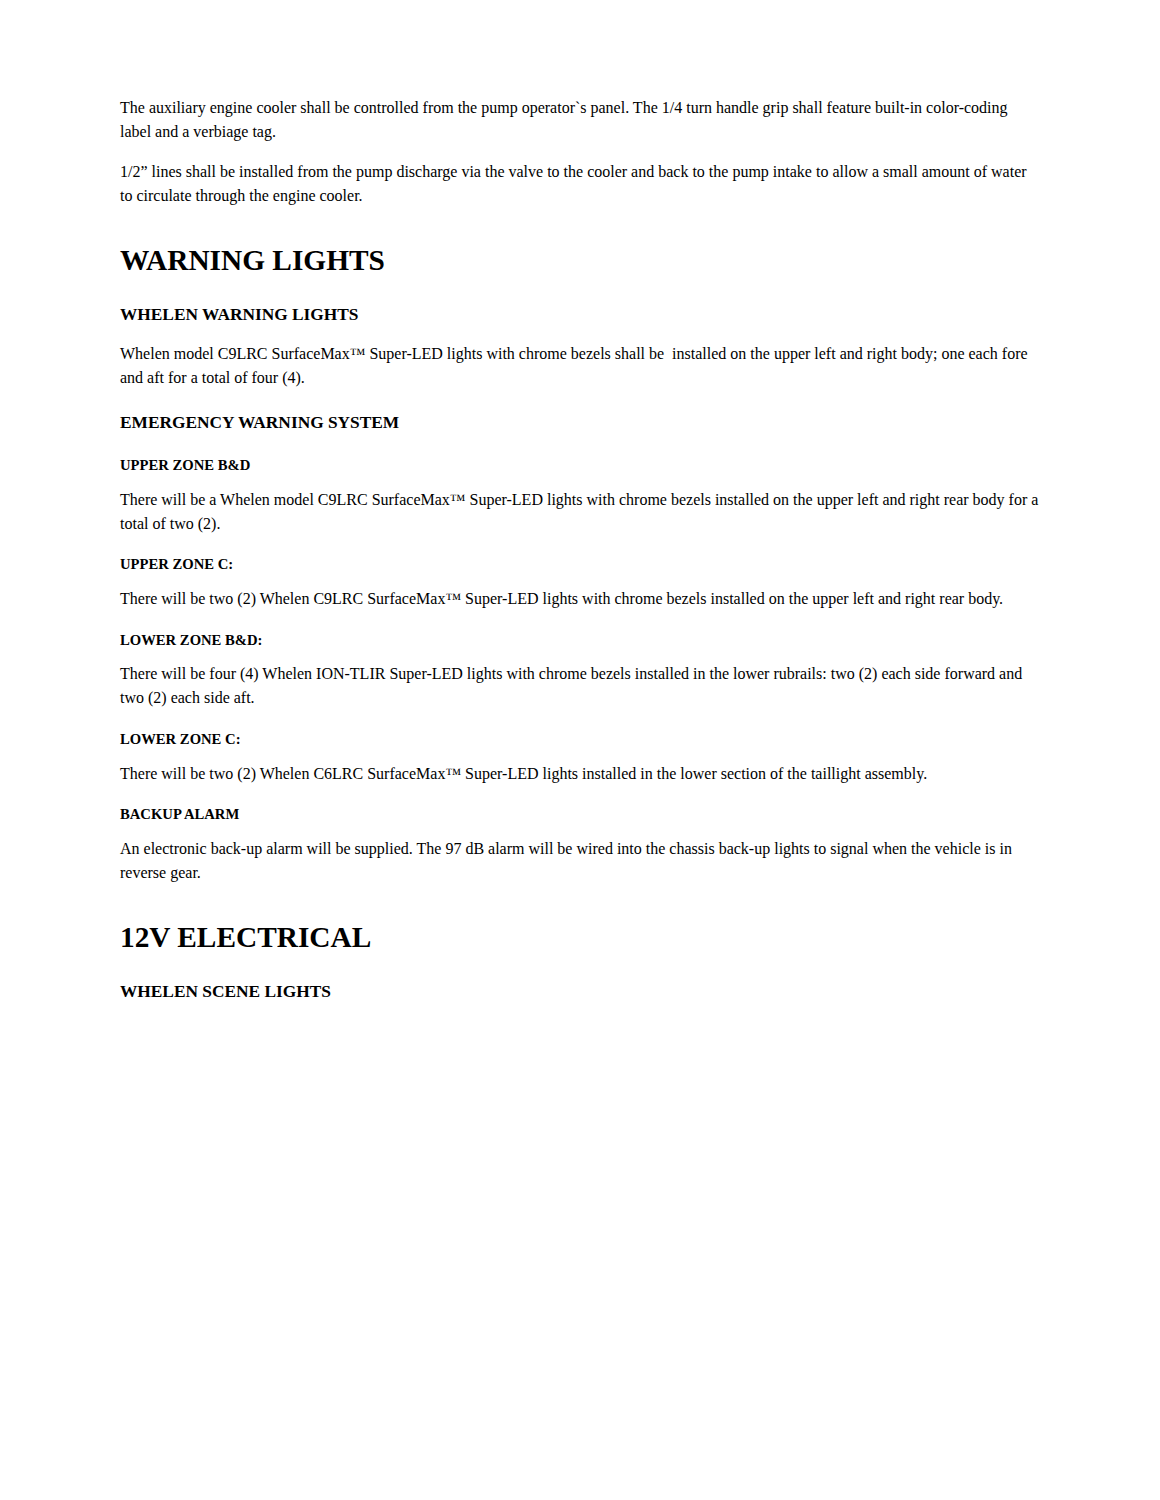The auxiliary engine cooler shall be controlled from the pump operator`s panel. The 1/4 turn handle grip shall feature built-in color-coding label and a verbiage tag.
1/2” lines shall be installed from the pump discharge via the valve to the cooler and back to the pump intake to allow a small amount of water to circulate through the engine cooler.
WARNING LIGHTS
WHELEN WARNING LIGHTS
Whelen model C9LRC SurfaceMax™ Super-LED lights with chrome bezels shall be installed on the upper left and right body; one each fore and aft for a total of four (4).
EMERGENCY WARNING SYSTEM
UPPER ZONE B&D
There will be a Whelen model C9LRC SurfaceMax™ Super-LED lights with chrome bezels installed on the upper left and right rear body for a total of two (2).
UPPER ZONE C:
There will be two (2) Whelen C9LRC SurfaceMax™ Super-LED lights with chrome bezels installed on the upper left and right rear body.
LOWER ZONE B&D:
There will be four (4) Whelen ION-TLIR Super-LED lights with chrome bezels installed in the lower rubrails: two (2) each side forward and two (2) each side aft.
LOWER ZONE C:
There will be two (2) Whelen C6LRC SurfaceMax™ Super-LED lights installed in the lower section of the taillight assembly.
BACKUP ALARM
An electronic back-up alarm will be supplied. The 97 dB alarm will be wired into the chassis back-up lights to signal when the vehicle is in reverse gear.
12V ELECTRICAL
WHELEN SCENE LIGHTS